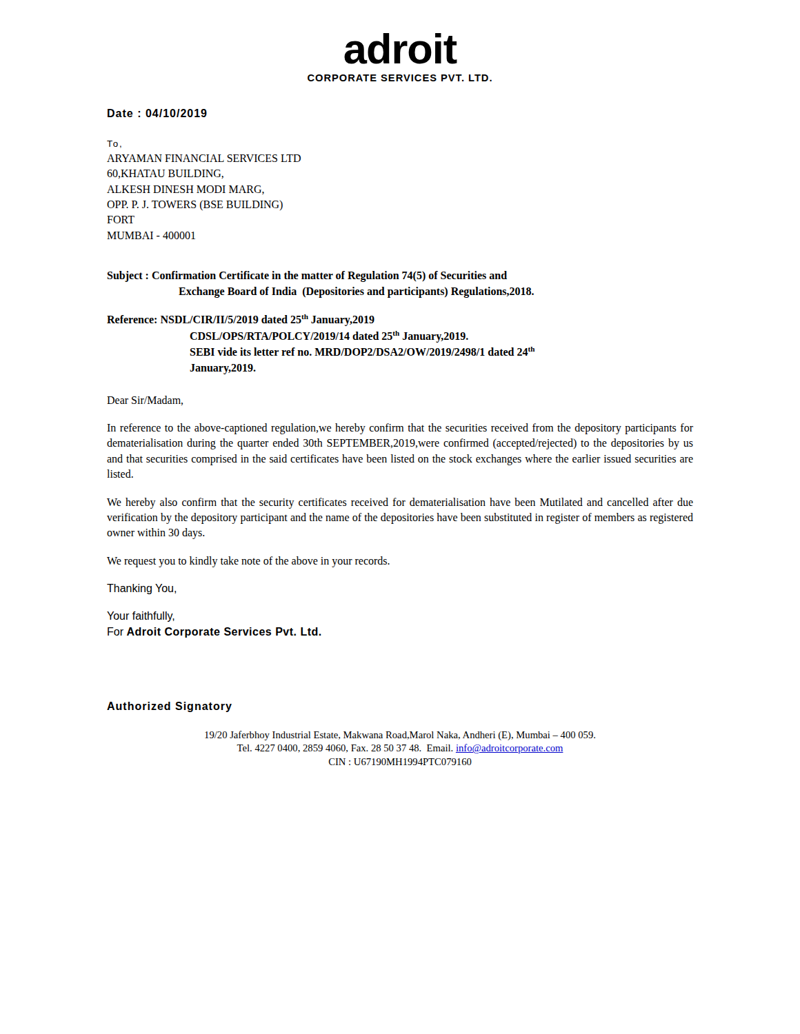adroit
CORPORATE SERVICES PVT. LTD.
Date : 04/10/2019
To,
ARYAMAN FINANCIAL SERVICES LTD
60,KHATAU BUILDING,
ALKESH DINESH MODI MARG,
OPP. P. J. TOWERS (BSE BUILDING)
FORT
MUMBAI - 400001
Subject : Confirmation Certificate in the matter of Regulation 74(5) of Securities and Exchange Board of India (Depositories and participants) Regulations,2018.
Reference: NSDL/CIR/II/5/2019 dated 25th January,2019 CDSL/OPS/RTA/POLCY/2019/14 dated 25th January,2019. SEBI vide its letter ref no. MRD/DOP2/DSA2/OW/2019/2498/1 dated 24th January,2019.
Dear Sir/Madam,
In reference to the above-captioned regulation,we hereby confirm that the securities received from the depository participants for dematerialisation during the quarter ended 30th SEPTEMBER,2019,were confirmed (accepted/rejected) to the depositories by us and that securities comprised in the said certificates have been listed on the stock exchanges where the earlier issued securities are listed.
We hereby also confirm that the security certificates received for dematerialisation have been Mutilated and cancelled after due verification by the depository participant and the name of the depositories have been substituted in register of members as registered owner within 30 days.
We request you to kindly take note of the above in your records.
Thanking You,
Your faithfully,
For Adroit Corporate Services Pvt. Ltd.
Authorized Signatory
19/20 Jaferbhoy Industrial Estate, Makwana Road,Marol Naka, Andheri (E), Mumbai – 400 059.
Tel. 4227 0400, 2859 4060, Fax. 28 50 37 48. Email. info@adroitcorporate.com
CIN : U67190MH1994PTC079160